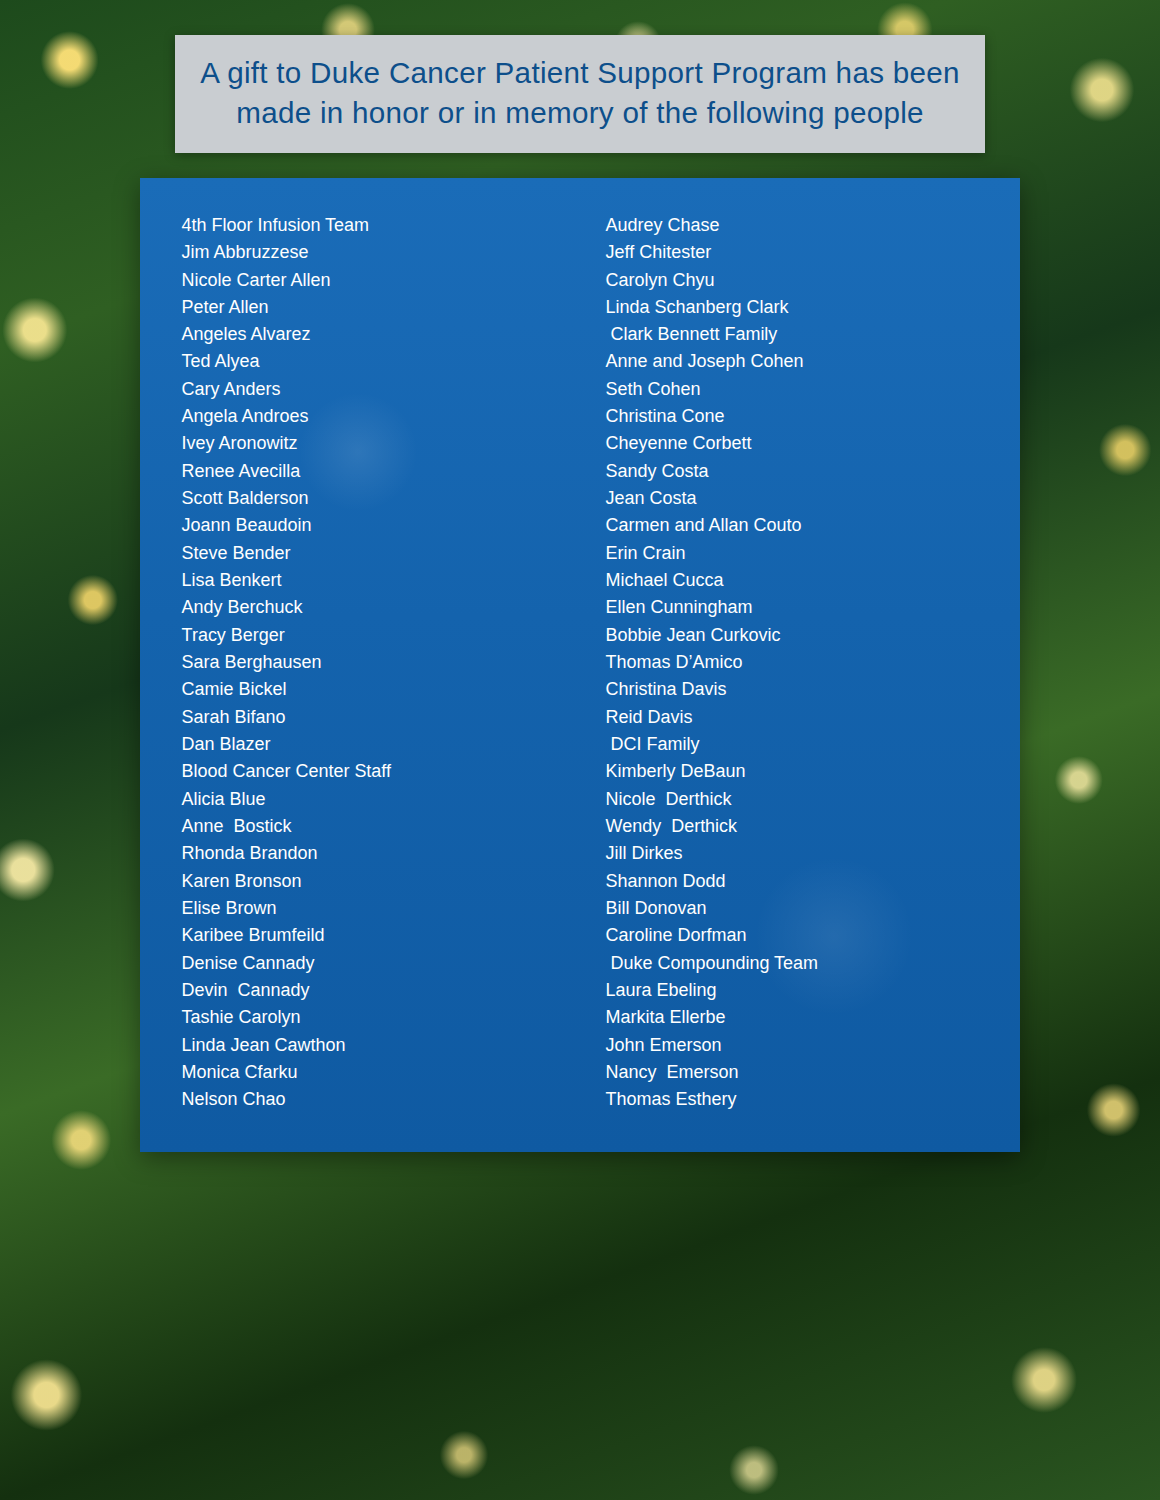A gift to Duke Cancer Patient Support Program has been made in honor or in memory of the following people
4th Floor Infusion Team
Jim Abbruzzese
Nicole Carter Allen
Peter Allen
Angeles Alvarez
Ted Alyea
Cary Anders
Angela Androes
Ivey Aronowitz
Renee Avecilla
Scott Balderson
Joann Beaudoin
Steve Bender
Lisa Benkert
Andy Berchuck
Tracy Berger
Sara Berghausen
Camie Bickel
Sarah Bifano
Dan Blazer
Blood Cancer Center Staff
Alicia Blue
Anne Bostick
Rhonda Brandon
Karen Bronson
Elise Brown
Karibee Brumfeild
Denise Cannady
Devin Cannady
Tashie Carolyn
Linda Jean Cawthon
Monica Cfarku
Nelson Chao
Audrey Chase
Jeff Chitester
Carolyn Chyu
Linda Schanberg Clark
Clark Bennett Family
Anne and Joseph Cohen
Seth Cohen
Christina Cone
Cheyenne Corbett
Sandy Costa
Jean Costa
Carmen and Allan Couto
Erin Crain
Michael Cucca
Ellen Cunningham
Bobbie Jean Curkovic
Thomas D’Amico
Christina Davis
Reid Davis
DCI Family
Kimberly DeBaun
Nicole Derthick
Wendy Derthick
Jill Dirkes
Shannon Dodd
Bill Donovan
Caroline Dorfman
Duke Compounding Team
Laura Ebeling
Markita Ellerbe
John Emerson
Nancy Emerson
Thomas Esthery